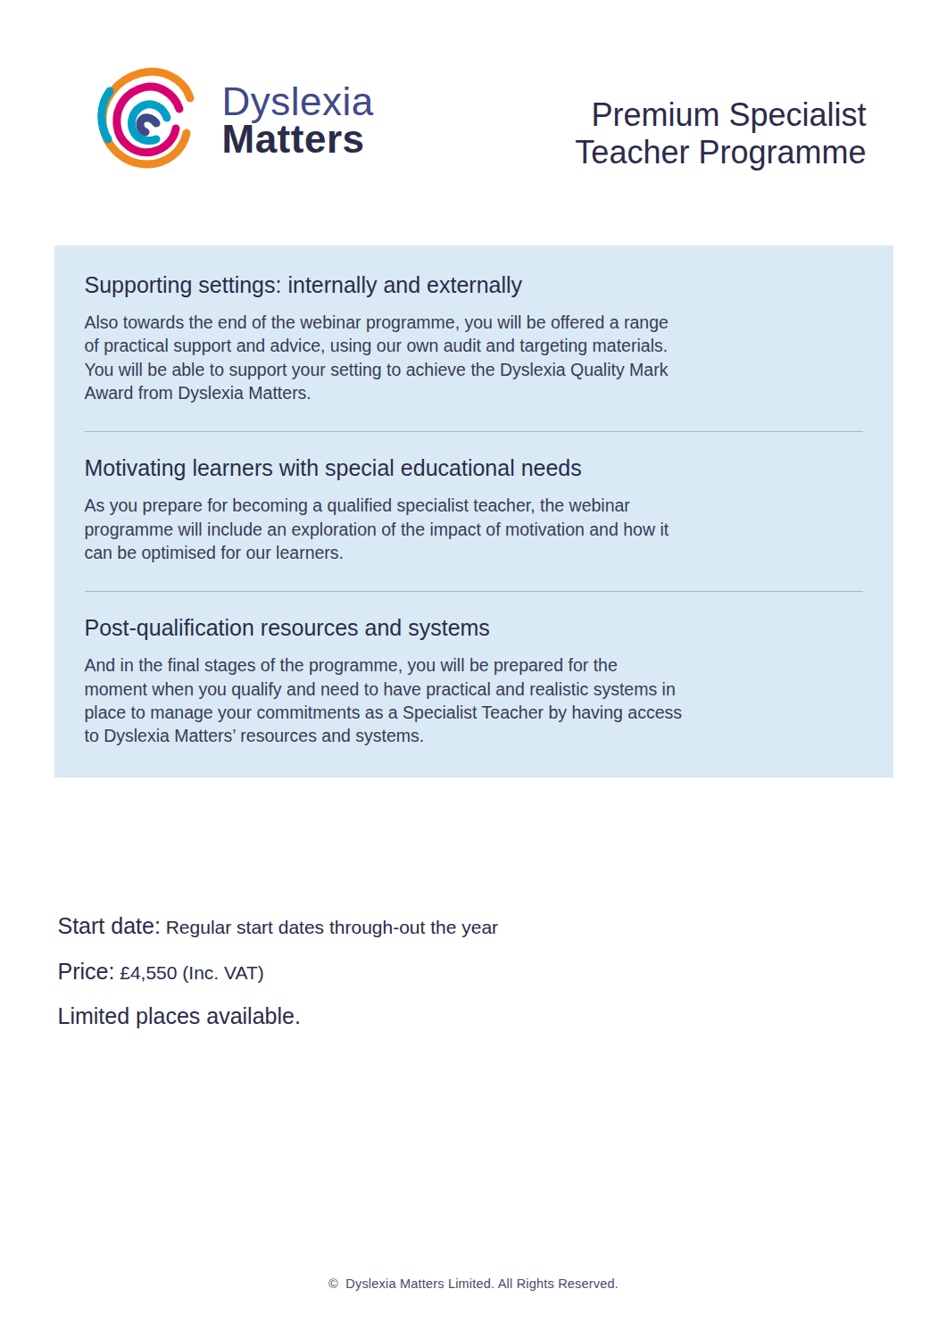Dyslexia
Matters
Premium Specialist
Teacher Programme
Supporting settings: internally and externally
Also towards the end of the webinar programme, you will be offered a range of practical support and advice, using our own audit and targeting materials. You will be able to support your setting to achieve the Dyslexia Quality Mark Award from Dyslexia Matters.
Motivating learners with special educational needs
As you prepare for becoming a qualified specialist teacher, the webinar programme will include an exploration of the impact of motivation and how it can be optimised for our learners.
Post-qualification resources and systems
And in the final stages of the programme, you will be prepared for the moment when you qualify and need to have practical and realistic systems in place to manage your commitments as a Specialist Teacher by having access to Dyslexia Matters’ resources and systems.
Start date: Regular start dates through-out the year
Price: £4,550 (Inc. VAT)
Limited places available.
© Dyslexia Matters Limited. All Rights Reserved.